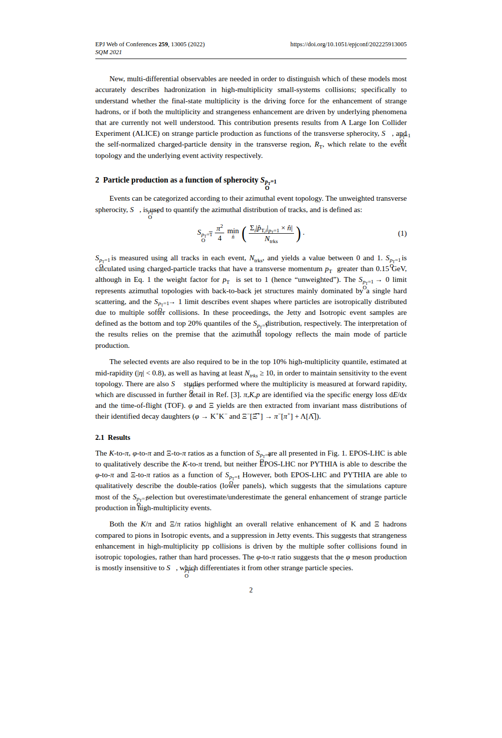EPJ Web of Conferences 259, 13005 (2022)
SQM 2021
https://doi.org/10.1051/epjconf/202225913005
New, multi-differential observables are needed in order to distinguish which of these models most accurately describes hadronization in high-multiplicity small-systems collisions; specifically to understand whether the final-state multiplicity is the driving force for the enhancement of strange hadrons, or if both the multiplicity and strangeness enhancement are driven by underlying phenomena that are currently not well understood. This contribution presents results from A Large Ion Collider Experiment (ALICE) on strange particle production as functions of the transverse spherocity, SpT=1 O , and the self-normalized charged-particle density in the transverse region, RT, which relate to the event topology and the underlying event activity respectively.
2 Particle production as a function of spherocity SpT=1 O
Events can be categorized according to their azimuthal event topology. The unweighted transverse spherocity, SpT=1 O , is used to quantify the azimuthal distribution of tracks, and is defined as:
SpT=1 O = π24 min n̂ ( Σi|p̂T,i|pT=1 × n̂| Ntrks ) .
(1)
SpT=1 O is measured using all tracks in each event, Ntrks, and yields a value between 0 and 1. SpT=1 O is calculated using charged-particle tracks that have a transverse momentum pT greater than 0.15 GeV, although in Eq. 1 the weight factor for pT is set to 1 (hence “unweighted”). The SpT=1 O → 0 limit represents azimuthal topologies with back-to-back jet structures mainly dominated by a single hard scattering, and the SpT=1 O → 1 limit describes event shapes where particles are isotropically distributed due to multiple softer collisions. In these proceedings, the Jetty and Isotropic event samples are defined as the bottom and top 20% quantiles of the SpT=1 O distribution, respectively. The interpretation of the results relies on the premise that the azimuthal topology reflects the main mode of particle production.
The selected events are also required to be in the top 10% high-multiplicity quantile, estimated at mid-rapidity (|η| < 0.8), as well as having at least Ntrks ≥ 10, in order to maintain sensitivity to the event topology. There are also SpT=1 O studies performed where the multiplicity is measured at forward rapidity, which are discussed in further detail in Ref. [3]. π,K,p are identified via the specific energy loss dE/dx and the time-of-flight (TOF). φ and Ξ yields are then extracted from invariant mass distributions of their identified decay daughters (φ → K+K− and Ξ−[Ξ̅+] → π−[π+] + Λ[Λ̅]).
2.1 Results
The K-to-π, φ-to-π and Ξ-to-π ratios as a function of SpT=1 O are all presented in Fig. 1. EPOS-LHC is able to qualitatively describe the K-to-π trend, but neither EPOS-LHC nor PYTHIA is able to describe the φ-to-π and Ξ-to-π ratios as a function of SpT=1 O . However, both EPOS-LHC and PYTHIA are able to qualitatively describe the double-ratios (lower panels), which suggests that the simulations capture most of the SpT=1 O selection but overestimate/underestimate the general enhancement of strange particle production in high-multiplicity events.
Both the K/π and Ξ/π ratios highlight an overall relative enhancement of K and Ξ hadrons compared to pions in Isotropic events, and a suppression in Jetty events. This suggests that strangeness enhancement in high-multiplicity pp collisions is driven by the multiple softer collisions found in isotropic topologies, rather than hard processes. The φ-to-π ratio suggests that the φ meson production is mostly insensitive to SpT=1 O , which differentiates it from other strange particle species.
2